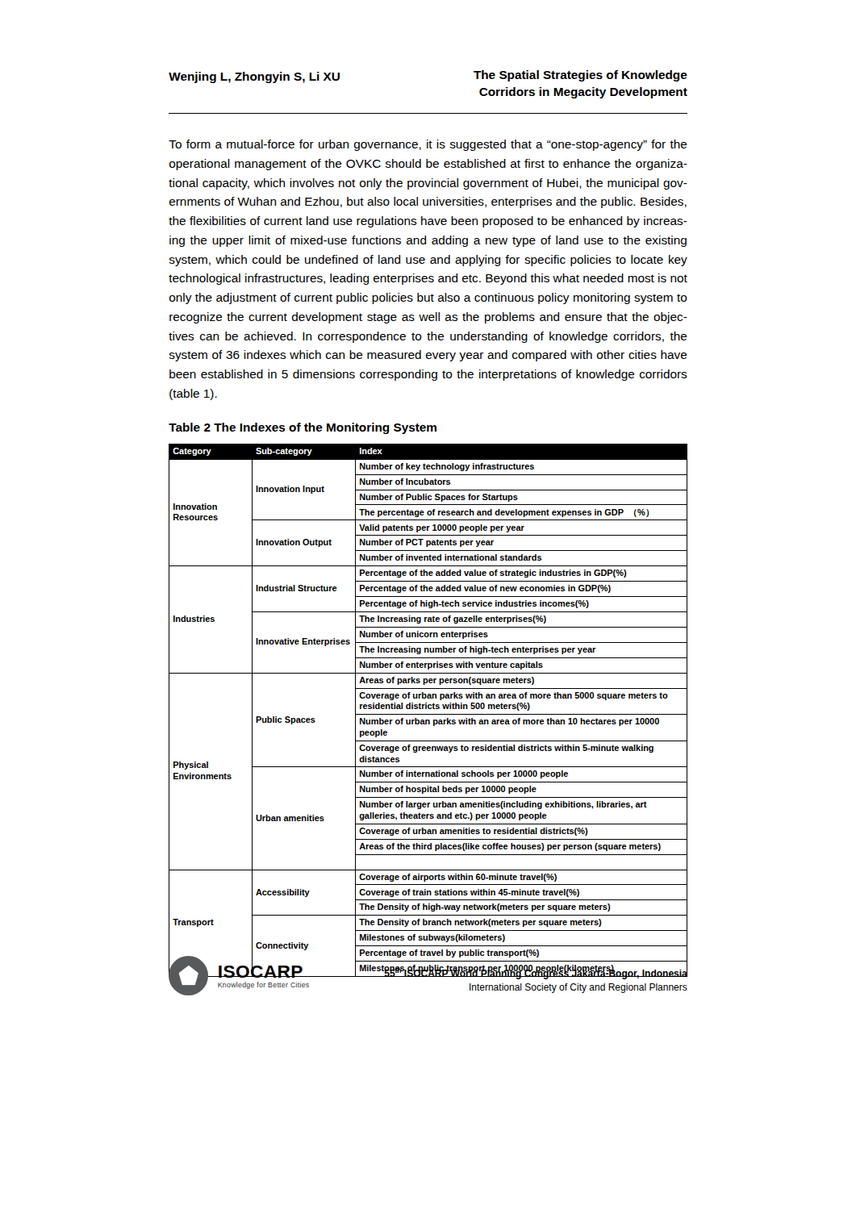Wenjing L, Zhongyin S, Li XU
The Spatial Strategies of Knowledge
Corridors in Megacity Development
To form a mutual-force for urban governance, it is suggested that a “one-stop-agency” for the operational management of the OVKC should be established at first to enhance the organizational capacity, which involves not only the provincial government of Hubei, the municipal governments of Wuhan and Ezhou, but also local universities, enterprises and the public. Besides, the flexibilities of current land use regulations have been proposed to be enhanced by increasing the upper limit of mixed-use functions and adding a new type of land use to the existing system, which could be undefined of land use and applying for specific policies to locate key technological infrastructures, leading enterprises and etc. Beyond this what needed most is not only the adjustment of current public policies but also a continuous policy monitoring system to recognize the current development stage as well as the problems and ensure that the objectives can be achieved. In correspondence to the understanding of knowledge corridors, the system of 36 indexes which can be measured every year and compared with other cities have been established in 5 dimensions corresponding to the interpretations of knowledge corridors (table 1).
Table 2 The Indexes of the Monitoring System
| Category | Sub-category | Index |
| --- | --- | --- |
| Innovation Resources | Innovation Input | Number of key technology infrastructures |
| Number of Incubators |
| Number of Public Spaces for Startups |
| The percentage of research and development expenses in GDP （%） |
| Innovation Output | Valid patents per 10000 people per year |
| Number of PCT patents per year |
| Number of invented international standards |
| Industries | Industrial Structure | Percentage of the added value of strategic industries in GDP(%) |
| Percentage of the added value of new economies in GDP(%) |
| Percentage of high-tech service industries incomes(%) |
| Innovative Enterprises | The Increasing rate of gazelle enterprises(%) |
| Number of unicorn enterprises |
| The Increasing number of high-tech enterprises per year |
| Number of enterprises with venture capitals |
| Physical Environments | Public Spaces | Areas of parks per person(square meters) |
| Coverage of urban parks with an area of more than 5000 square meters to residential districts within 500 meters(%) |
| Number of urban parks with an area of more than 10 hectares per 10000 people |
| Coverage of greenways to residential districts within 5-minute walking distances |
| Urban amenities | Number of international schools per 10000 people |
| Number of hospital beds per 10000 people |
| Number of larger urban amenities(including exhibitions, libraries, art galleries, theaters and etc.) per 10000 people |
| Coverage of urban amenities to residential districts(%) |
| Areas of the third places(like coffee houses) per person (square meters) |
| Transport | Accessibility | Coverage of airports within 60-minute travel(%) |
| Coverage of train stations within 45-minute travel(%) |
| The Density of high-way network(meters per square meters) |
| Connectivity | The Density of branch network(meters per square meters) |
| Milestones of subways(kilometers) |
| Percentage of travel by public transport(%) |
| Milestones of public transport per 100000 people(kilometers) |
ISOCARP
Knowledge for Better Cities
55th ISOCARP World Planning Congress Jakarta-Bogor, Indonesia
International Society of City and Regional Planners